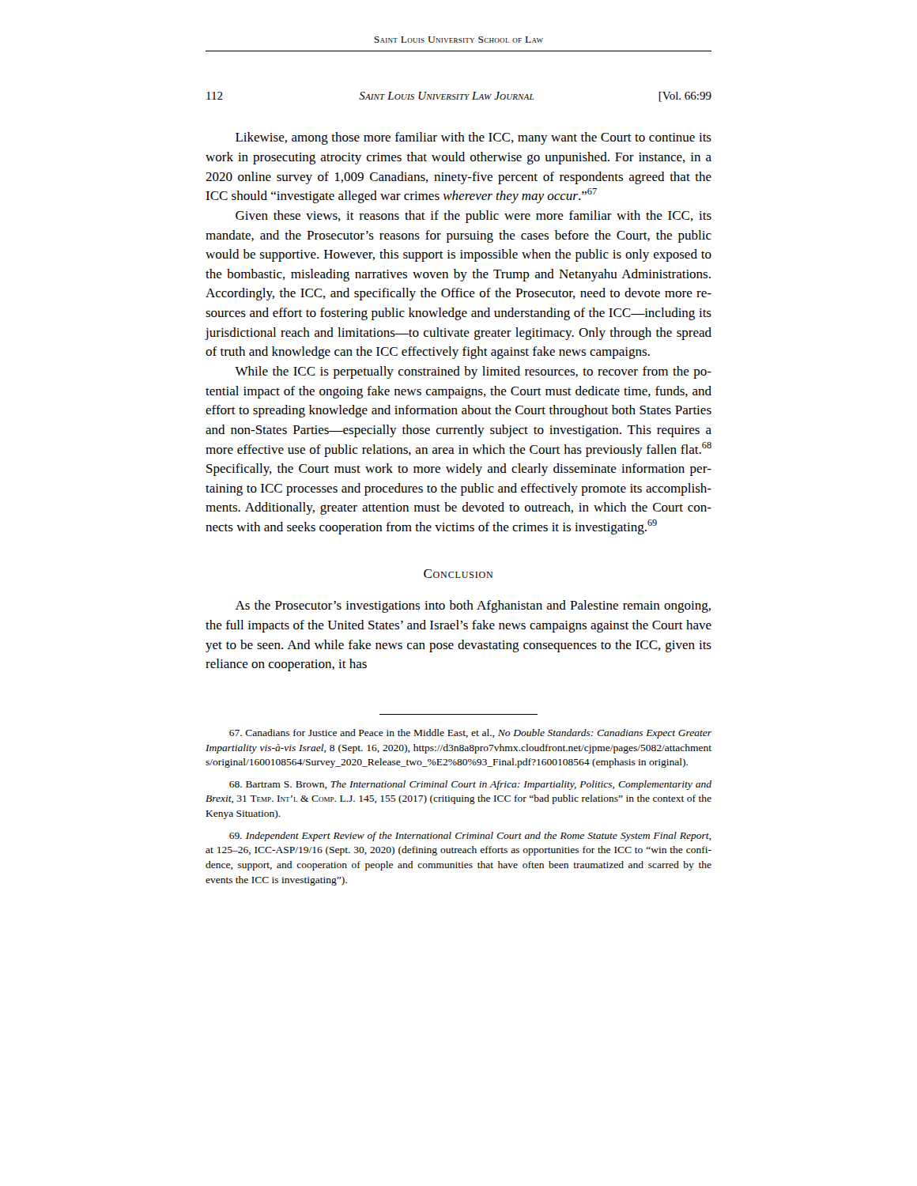Saint Louis University School of Law
112 Saint Louis University Law Journal [Vol. 66:99
Likewise, among those more familiar with the ICC, many want the Court to continue its work in prosecuting atrocity crimes that would otherwise go unpunished. For instance, in a 2020 online survey of 1,009 Canadians, ninety-five percent of respondents agreed that the ICC should “investigate alleged war crimes wherever they may occur.”67
Given these views, it reasons that if the public were more familiar with the ICC, its mandate, and the Prosecutor’s reasons for pursuing the cases before the Court, the public would be supportive. However, this support is impossible when the public is only exposed to the bombastic, misleading narratives woven by the Trump and Netanyahu Administrations. Accordingly, the ICC, and specifically the Office of the Prosecutor, need to devote more resources and effort to fostering public knowledge and understanding of the ICC—including its jurisdictional reach and limitations—to cultivate greater legitimacy. Only through the spread of truth and knowledge can the ICC effectively fight against fake news campaigns.
While the ICC is perpetually constrained by limited resources, to recover from the potential impact of the ongoing fake news campaigns, the Court must dedicate time, funds, and effort to spreading knowledge and information about the Court throughout both States Parties and non-States Parties—especially those currently subject to investigation. This requires a more effective use of public relations, an area in which the Court has previously fallen flat.68 Specifically, the Court must work to more widely and clearly disseminate information pertaining to ICC processes and procedures to the public and effectively promote its accomplishments. Additionally, greater attention must be devoted to outreach, in which the Court connects with and seeks cooperation from the victims of the crimes it is investigating.69
Conclusion
As the Prosecutor’s investigations into both Afghanistan and Palestine remain ongoing, the full impacts of the United States’ and Israel’s fake news campaigns against the Court have yet to be seen. And while fake news can pose devastating consequences to the ICC, given its reliance on cooperation, it has
67. Canadians for Justice and Peace in the Middle East, et al., No Double Standards: Canadians Expect Greater Impartiality vis-à-vis Israel, 8 (Sept. 16, 2020), https://d3n8a8pro7vhmx.cloudfront.net/cjpme/pages/5082/attachments/original/1600108564/Survey_2020_Release_two_%E2%80%93_Final.pdf?1600108564 (emphasis in original).
68. Bartram S. Brown, The International Criminal Court in Africa: Impartiality, Politics, Complementarity and Brexit, 31 Temp. Int’l & Comp. L.J. 145, 155 (2017) (critiquing the ICC for “bad public relations” in the context of the Kenya Situation).
69. Independent Expert Review of the International Criminal Court and the Rome Statute System Final Report, at 125–26, ICC-ASP/19/16 (Sept. 30, 2020) (defining outreach efforts as opportunities for the ICC to “win the confidence, support, and cooperation of people and communities that have often been traumatized and scarred by the events the ICC is investigating”).